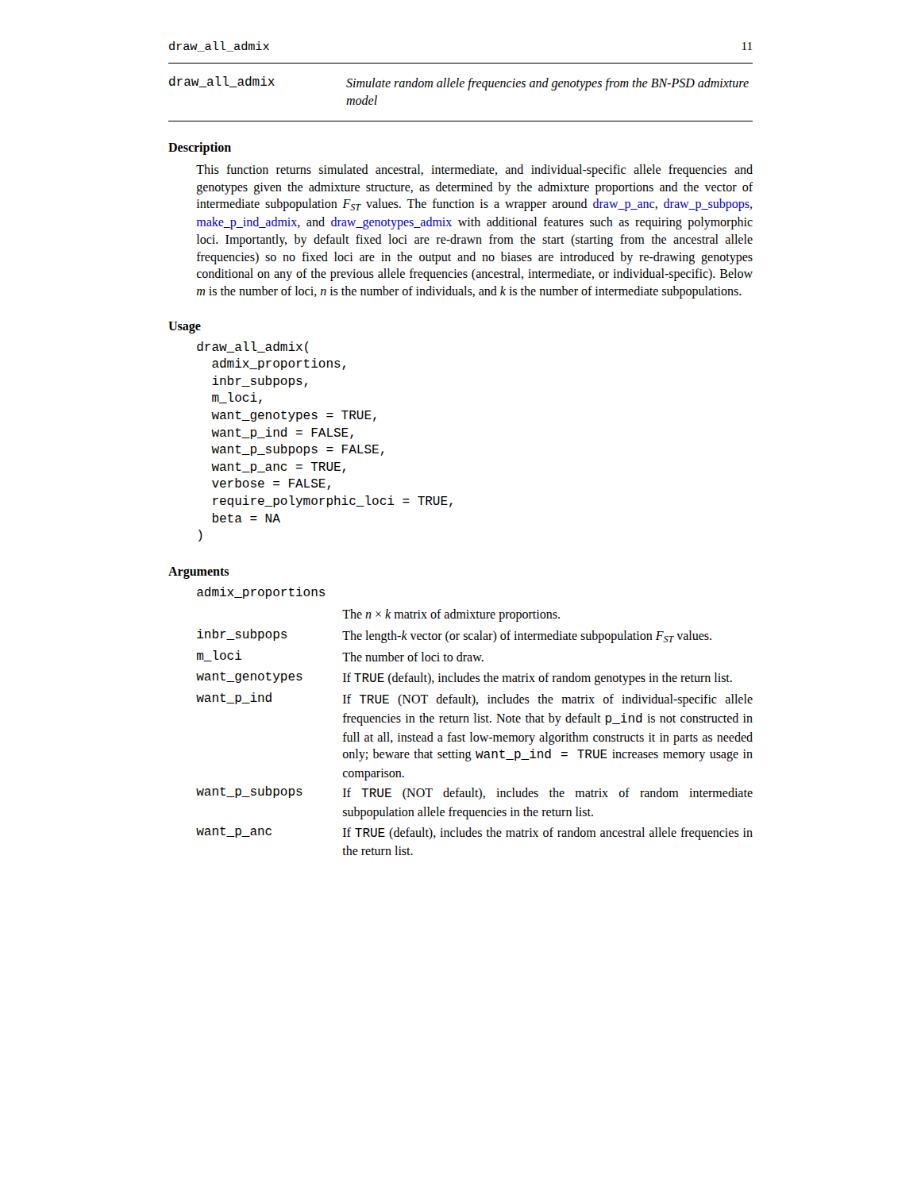draw_all_admix 11
draw_all_admix
Simulate random allele frequencies and genotypes from the BN-PSD admixture model
Description
This function returns simulated ancestral, intermediate, and individual-specific allele frequencies and genotypes given the admixture structure, as determined by the admixture proportions and the vector of intermediate subpopulation FST values. The function is a wrapper around draw_p_anc, draw_p_subpops, make_p_ind_admix, and draw_genotypes_admix with additional features such as requiring polymorphic loci. Importantly, by default fixed loci are re-drawn from the start (starting from the ancestral allele frequencies) so no fixed loci are in the output and no biases are introduced by re-drawing genotypes conditional on any of the previous allele frequencies (ancestral, intermediate, or individual-specific). Below m is the number of loci, n is the number of individuals, and k is the number of intermediate subpopulations.
Usage
draw_all_admix(
  admix_proportions,
  inbr_subpops,
  m_loci,
  want_genotypes = TRUE,
  want_p_ind = FALSE,
  want_p_subpops = FALSE,
  want_p_anc = TRUE,
  verbose = FALSE,
  require_polymorphic_loci = TRUE,
  beta = NA
)
Arguments
admix_proportions
The n × k matrix of admixture proportions.
inbr_subpops
The length-k vector (or scalar) of intermediate subpopulation FST values.
m_loci
The number of loci to draw.
want_genotypes
If TRUE (default), includes the matrix of random genotypes in the return list.
want_p_ind
If TRUE (NOT default), includes the matrix of individual-specific allele frequencies in the return list. Note that by default p_ind is not constructed in full at all, instead a fast low-memory algorithm constructs it in parts as needed only; beware that setting want_p_ind = TRUE increases memory usage in comparison.
want_p_subpops
If TRUE (NOT default), includes the matrix of random intermediate subpopulation allele frequencies in the return list.
want_p_anc
If TRUE (default), includes the matrix of random ancestral allele frequencies in the return list.